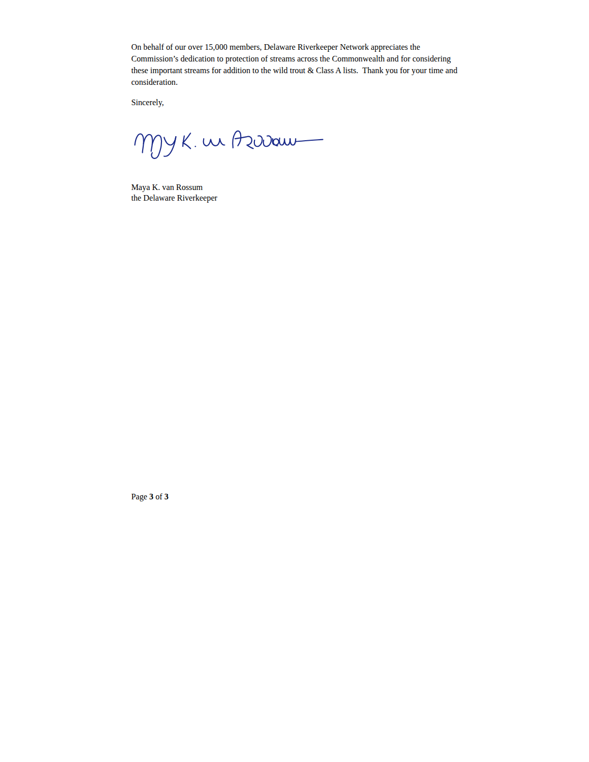On behalf of our over 15,000 members, Delaware Riverkeeper Network appreciates the Commission’s dedication to protection of streams across the Commonwealth and for considering these important streams for addition to the wild trout & Class A lists. Thank you for your time and consideration.
Sincerely,
Maya K. van Rossum
the Delaware Riverkeeper
Page 3 of 3